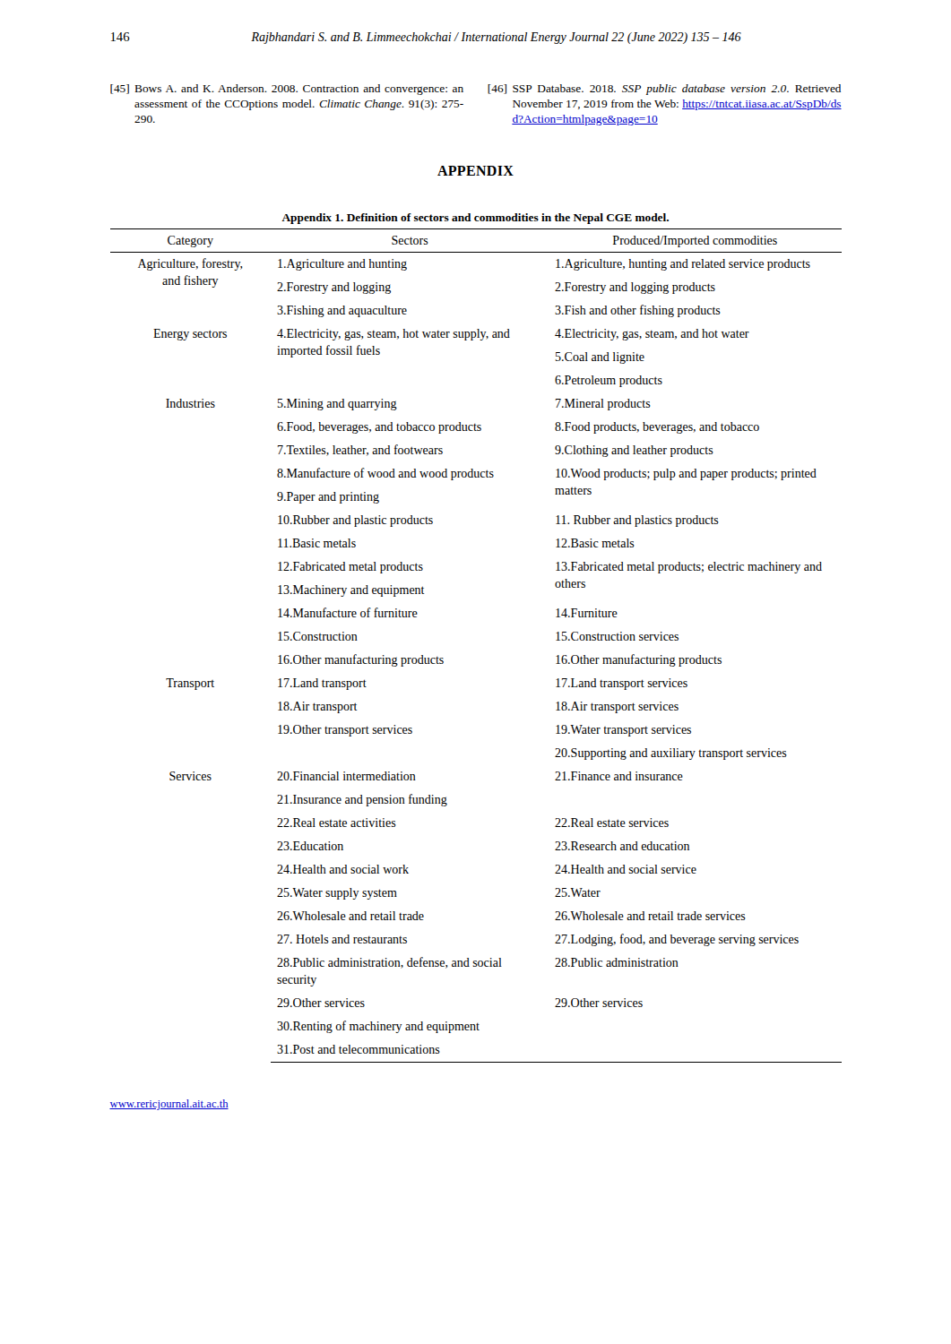146 Rajbhandari S. and B. Limmeechokchai / International Energy Journal 22 (June 2022) 135 – 146
[45] Bows A. and K. Anderson. 2008. Contraction and convergence: an assessment of the CCOptions model. Climatic Change. 91(3): 275-290.
[46] SSP Database. 2018. SSP public database version 2.0. Retrieved November 17, 2019 from the Web: https://tntcat.iiasa.ac.at/SspDb/dsd?Action=htmlpage&page=10
APPENDIX
Appendix 1. Definition of sectors and commodities in the Nepal CGE model.
| Category | Sectors | Produced/Imported commodities |
| --- | --- | --- |
| Agriculture, forestry, and fishery | 1.Agriculture and hunting | 1.Agriculture, hunting and related service products |
| 2.Forestry and logging | 2.Forestry and logging products |
| 3.Fishing and aquaculture | 3.Fish and other fishing products |
| Energy sectors | 4.Electricity, gas, steam, hot water supply, and imported fossil fuels | 4.Electricity, gas, steam, and hot water |
| 5.Coal and lignite |
| 6.Petroleum products |
| Industries | 5.Mining and quarrying | 7.Mineral products |
| 6.Food, beverages, and tobacco products | 8.Food products, beverages, and tobacco |
| 7.Textiles, leather, and footwears | 9.Clothing and leather products |
| 8.Manufacture of wood and wood products | 10.Wood products; pulp and paper products; printed matters |
| 9.Paper and printing |
| 10.Rubber and plastic products | 11. Rubber and plastics products |
| 11.Basic metals | 12.Basic metals |
| 12.Fabricated metal products | 13.Fabricated metal products; electric machinery and others |
| 13.Machinery and equipment |
| 14.Manufacture of furniture | 14.Furniture |
| 15.Construction | 15.Construction services |
| | 16.Other manufacturing products | 16.Other manufacturing products |
| Transport | 17.Land transport | 17.Land transport services |
| 18.Air transport | 18.Air transport services |
| 19.Other transport services | 19.Water transport services |
| 20.Supporting and auxiliary transport services |
| Services | 20.Financial intermediation | 21.Finance and insurance |
| 21.Insurance and pension funding |
| 22.Real estate activities | 22.Real estate services |
| 23.Education | 23.Research and education |
| 24.Health and social work | 24.Health and social service |
| 25.Water supply system | 25.Water |
| 26.Wholesale and retail trade | 26.Wholesale and retail trade services |
| 27. Hotels and restaurants | 27.Lodging, food, and beverage serving services |
| 28.Public administration, defense, and social security | 28.Public administration |
| 29.Other services | 29.Other services |
| 30.Renting of machinery and equipment | |
| 31.Post and telecommunications | |
www.rericjournal.ait.ac.th